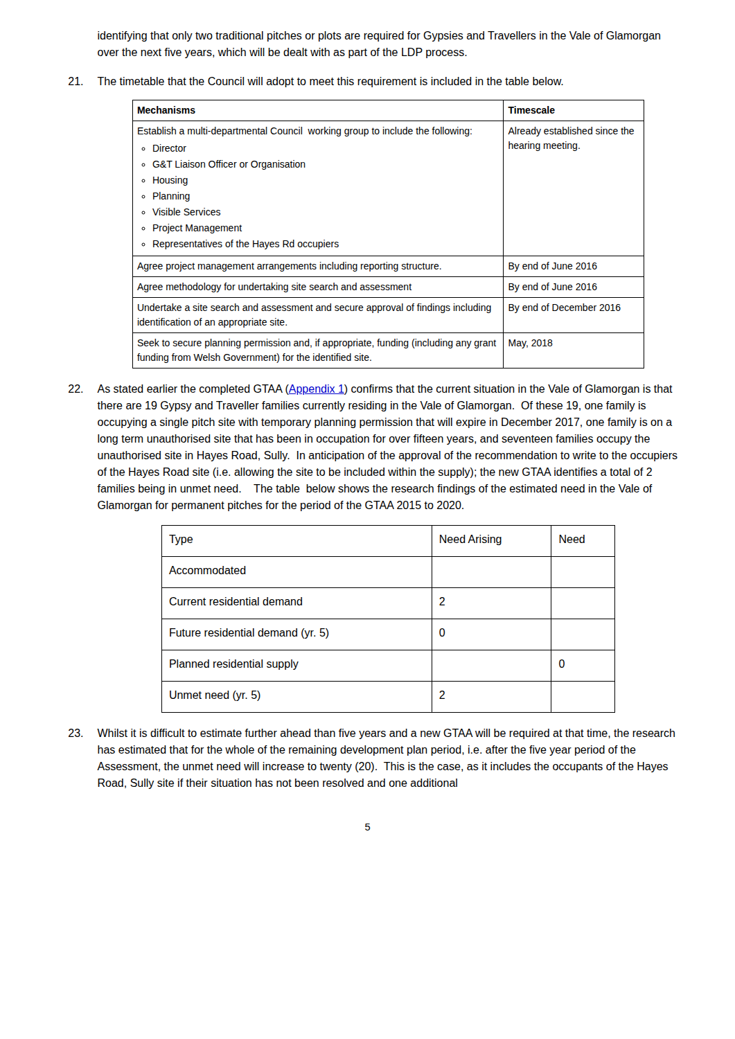identifying that only two traditional pitches or plots are required for Gypsies and Travellers in the Vale of Glamorgan over the next five years, which will be dealt with as part of the LDP process.
21. The timetable that the Council will adopt to meet this requirement is included in the table below.
| Mechanisms | Timescale |
| --- | --- |
| Establish a multi-departmental Council working group to include the following: Director G&T Liaison Officer or Organisation Housing Planning Visible Services Project Management Representatives of the Hayes Rd occupiers | Already established since the hearing meeting. |
| Agree project management arrangements including reporting structure. | By end of June 2016 |
| Agree methodology for undertaking site search and assessment | By end of June 2016 |
| Undertake a site search and assessment and secure approval of findings including identification of an appropriate site. | By end of December 2016 |
| Seek to secure planning permission and, if appropriate, funding (including any grant funding from Welsh Government) for the identified site. | May, 2018 |
22. As stated earlier the completed GTAA (Appendix 1) confirms that the current situation in the Vale of Glamorgan is that there are 19 Gypsy and Traveller families currently residing in the Vale of Glamorgan. Of these 19, one family is occupying a single pitch site with temporary planning permission that will expire in December 2017, one family is on a long term unauthorised site that has been in occupation for over fifteen years, and seventeen families occupy the unauthorised site in Hayes Road, Sully. In anticipation of the approval of the recommendation to write to the occupiers of the Hayes Road site (i.e. allowing the site to be included within the supply); the new GTAA identifies a total of 2 families being in unmet need. The table below shows the research findings of the estimated need in the Vale of Glamorgan for permanent pitches for the period of the GTAA 2015 to 2020.
| Type | Need Arising | Need |
| --- | --- | --- |
| Accommodated | | |
| Current residential demand | 2 | |
| Future residential demand (yr. 5) | 0 | |
| Planned residential supply | | 0 |
| Unmet need (yr. 5) | 2 | |
23. Whilst it is difficult to estimate further ahead than five years and a new GTAA will be required at that time, the research has estimated that for the whole of the remaining development plan period, i.e. after the five year period of the Assessment, the unmet need will increase to twenty (20). This is the case, as it includes the occupants of the Hayes Road, Sully site if their situation has not been resolved and one additional
5